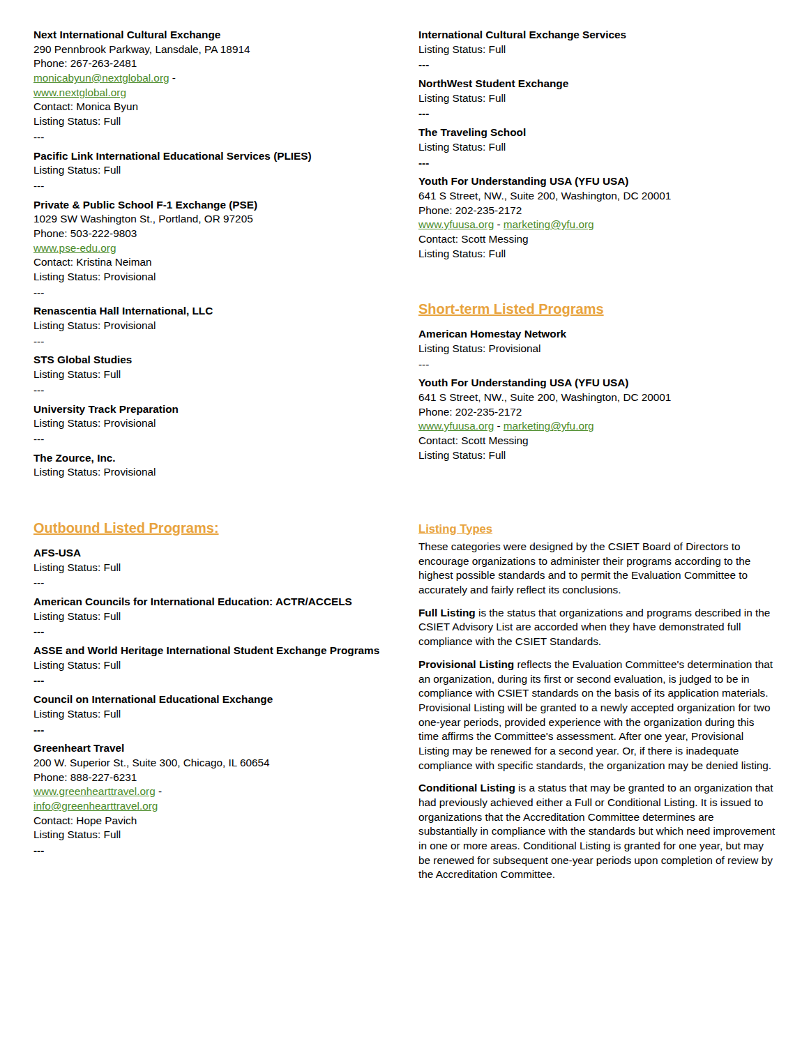Next International Cultural Exchange 290 Pennbrook Parkway, Lansdale, PA 18914 Phone: 267-263-2481 monicabyun@nextglobal.org - www.nextglobal.org Contact: Monica Byun Listing Status: Full
---
Pacific Link International Educational Services (PLIES) Listing Status: Full
---
Private & Public School F-1 Exchange (PSE) 1029 SW Washington St., Portland, OR 97205 Phone: 503-222-9803 www.pse-edu.org Contact: Kristina Neiman Listing Status: Provisional
---
Renascentia Hall International, LLC Listing Status: Provisional
---
STS Global Studies Listing Status: Full
---
University Track Preparation Listing Status: Provisional
---
The Zource, Inc. Listing Status: Provisional
Outbound Listed Programs:
AFS-USA Listing Status: Full
---
American Councils for International Education: ACTR/ACCELS Listing Status: Full
---
ASSE and World Heritage International Student Exchange Programs Listing Status: Full
---
Council on International Educational Exchange Listing Status: Full
---
Greenheart Travel 200 W. Superior St., Suite 300, Chicago, IL 60654 Phone: 888-227-6231 www.greenhearttravel.org - info@greenhearttravel.org Contact: Hope Pavich Listing Status: Full
---
International Cultural Exchange Services Listing Status: Full
---
NorthWest Student Exchange Listing Status: Full
---
The Traveling School Listing Status: Full
---
Youth For Understanding USA (YFU USA) 641 S Street, NW., Suite 200, Washington, DC 20001 Phone: 202-235-2172 www.yfuusa.org - marketing@yfu.org Contact: Scott Messing Listing Status: Full
Short-term Listed Programs
American Homestay Network Listing Status: Provisional
---
Youth For Understanding USA (YFU USA) 641 S Street, NW., Suite 200, Washington, DC 20001 Phone: 202-235-2172 www.yfuusa.org - marketing@yfu.org Contact: Scott Messing Listing Status: Full
Listing Types
These categories were designed by the CSIET Board of Directors to encourage organizations to administer their programs according to the highest possible standards and to permit the Evaluation Committee to accurately and fairly reflect its conclusions.
Full Listing is the status that organizations and programs described in the CSIET Advisory List are accorded when they have demonstrated full compliance with the CSIET Standards.
Provisional Listing reflects the Evaluation Committee's determination that an organization, during its first or second evaluation, is judged to be in compliance with CSIET standards on the basis of its application materials. Provisional Listing will be granted to a newly accepted organization for two one-year periods, provided experience with the organization during this time affirms the Committee's assessment. After one year, Provisional Listing may be renewed for a second year. Or, if there is inadequate compliance with specific standards, the organization may be denied listing.
Conditional Listing is a status that may be granted to an organization that had previously achieved either a Full or Conditional Listing. It is issued to organizations that the Accreditation Committee determines are substantially in compliance with the standards but which need improvement in one or more areas. Conditional Listing is granted for one year, but may be renewed for subsequent one-year periods upon completion of review by the Accreditation Committee.